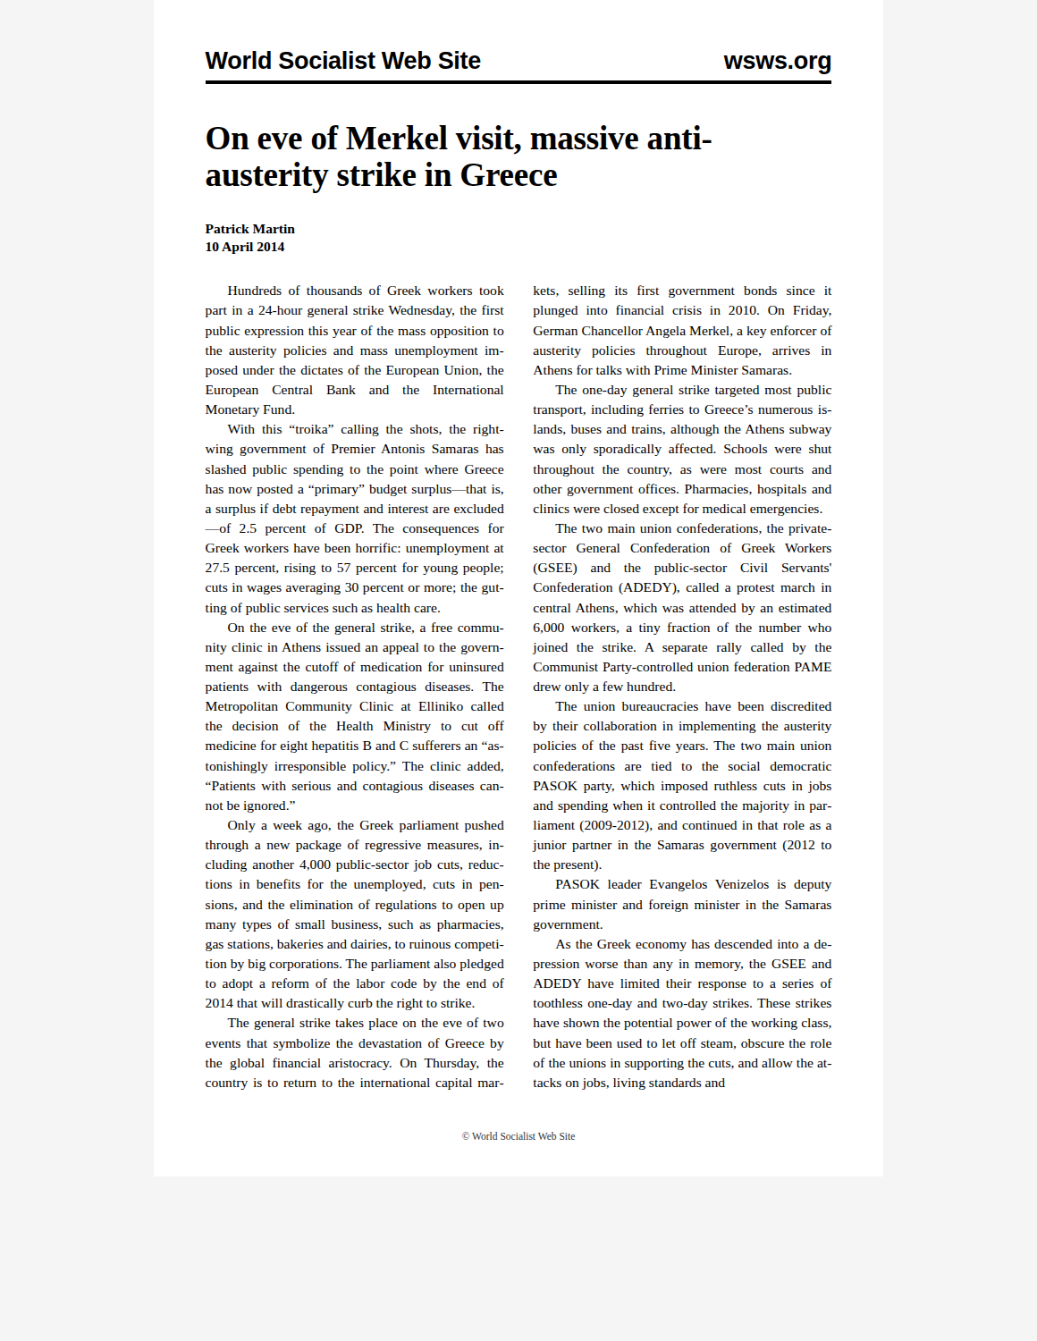World Socialist Web Site
wsws.org
On eve of Merkel visit, massive anti-austerity strike in Greece
Patrick Martin
10 April 2014
Hundreds of thousands of Greek workers took part in a 24-hour general strike Wednesday, the first public expression this year of the mass opposition to the austerity policies and mass unemployment imposed under the dictates of the European Union, the European Central Bank and the International Monetary Fund.
With this “troika” calling the shots, the right-wing government of Premier Antonis Samaras has slashed public spending to the point where Greece has now posted a “primary” budget surplus—that is, a surplus if debt repayment and interest are excluded—of 2.5 percent of GDP. The consequences for Greek workers have been horrific: unemployment at 27.5 percent, rising to 57 percent for young people; cuts in wages averaging 30 percent or more; the gutting of public services such as health care.
On the eve of the general strike, a free community clinic in Athens issued an appeal to the government against the cutoff of medication for uninsured patients with dangerous contagious diseases. The Metropolitan Community Clinic at Elliniko called the decision of the Health Ministry to cut off medicine for eight hepatitis B and C sufferers an “astonishingly irresponsible policy.” The clinic added, “Patients with serious and contagious diseases cannot be ignored.”
Only a week ago, the Greek parliament pushed through a new package of regressive measures, including another 4,000 public-sector job cuts, reductions in benefits for the unemployed, cuts in pensions, and the elimination of regulations to open up many types of small business, such as pharmacies, gas stations, bakeries and dairies, to ruinous competition by big corporations. The parliament also pledged to adopt a reform of the labor code by the end of 2014 that will drastically curb the right to strike.
The general strike takes place on the eve of two events that symbolize the devastation of Greece by the global financial aristocracy. On Thursday, the country is to return to the international capital markets, selling its first government bonds since it plunged into financial crisis in 2010. On Friday, German Chancellor Angela Merkel, a key enforcer of austerity policies throughout Europe, arrives in Athens for talks with Prime Minister Samaras.
The one-day general strike targeted most public transport, including ferries to Greece’s numerous islands, buses and trains, although the Athens subway was only sporadically affected. Schools were shut throughout the country, as were most courts and other government offices. Pharmacies, hospitals and clinics were closed except for medical emergencies.
The two main union confederations, the private-sector General Confederation of Greek Workers (GSEE) and the public-sector Civil Servants' Confederation (ADEDY), called a protest march in central Athens, which was attended by an estimated 6,000 workers, a tiny fraction of the number who joined the strike. A separate rally called by the Communist Party-controlled union federation PAME drew only a few hundred.
The union bureaucracies have been discredited by their collaboration in implementing the austerity policies of the past five years. The two main union confederations are tied to the social democratic PASOK party, which imposed ruthless cuts in jobs and spending when it controlled the majority in parliament (2009-2012), and continued in that role as a junior partner in the Samaras government (2012 to the present).
PASOK leader Evangelos Venizelos is deputy prime minister and foreign minister in the Samaras government.
As the Greek economy has descended into a depression worse than any in memory, the GSEE and ADEDY have limited their response to a series of toothless one-day and two-day strikes. These strikes have shown the potential power of the working class, but have been used to let off steam, obscure the role of the unions in supporting the cuts, and allow the attacks on jobs, living standards and
© World Socialist Web Site